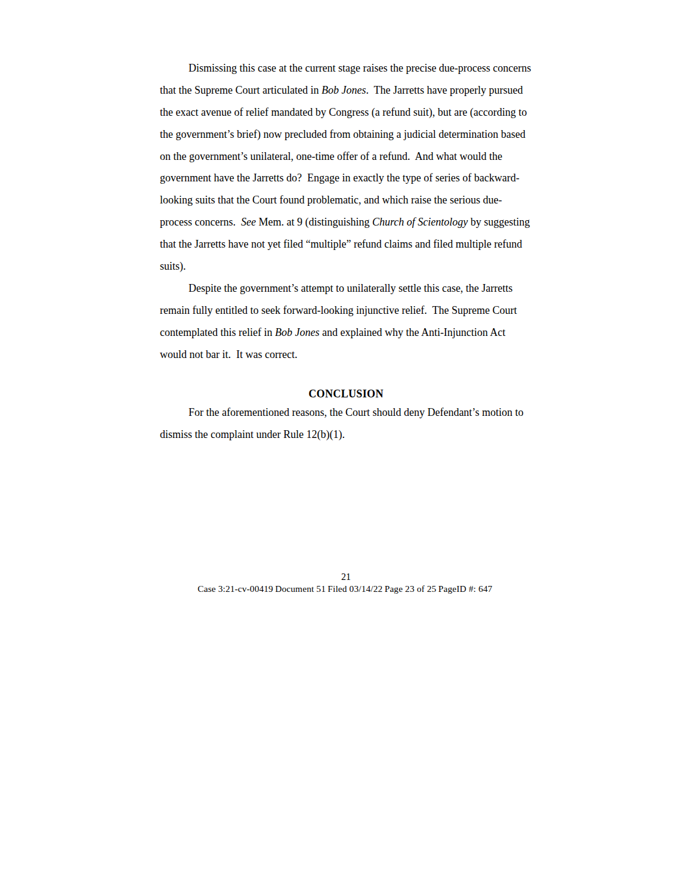Dismissing this case at the current stage raises the precise due-process concerns that the Supreme Court articulated in Bob Jones. The Jarretts have properly pursued the exact avenue of relief mandated by Congress (a refund suit), but are (according to the government’s brief) now precluded from obtaining a judicial determination based on the government’s unilateral, one-time offer of a refund. And what would the government have the Jarretts do? Engage in exactly the type of series of backward-looking suits that the Court found problematic, and which raise the serious due-process concerns. See Mem. at 9 (distinguishing Church of Scientology by suggesting that the Jarretts have not yet filed “multiple” refund claims and filed multiple refund suits).
Despite the government’s attempt to unilaterally settle this case, the Jarretts remain fully entitled to seek forward-looking injunctive relief. The Supreme Court contemplated this relief in Bob Jones and explained why the Anti-Injunction Act would not bar it. It was correct.
CONCLUSION
For the aforementioned reasons, the Court should deny Defendant’s motion to dismiss the complaint under Rule 12(b)(1).
21
Case 3:21-cv-00419 Document 51 Filed 03/14/22 Page 23 of 25 PageID #: 647